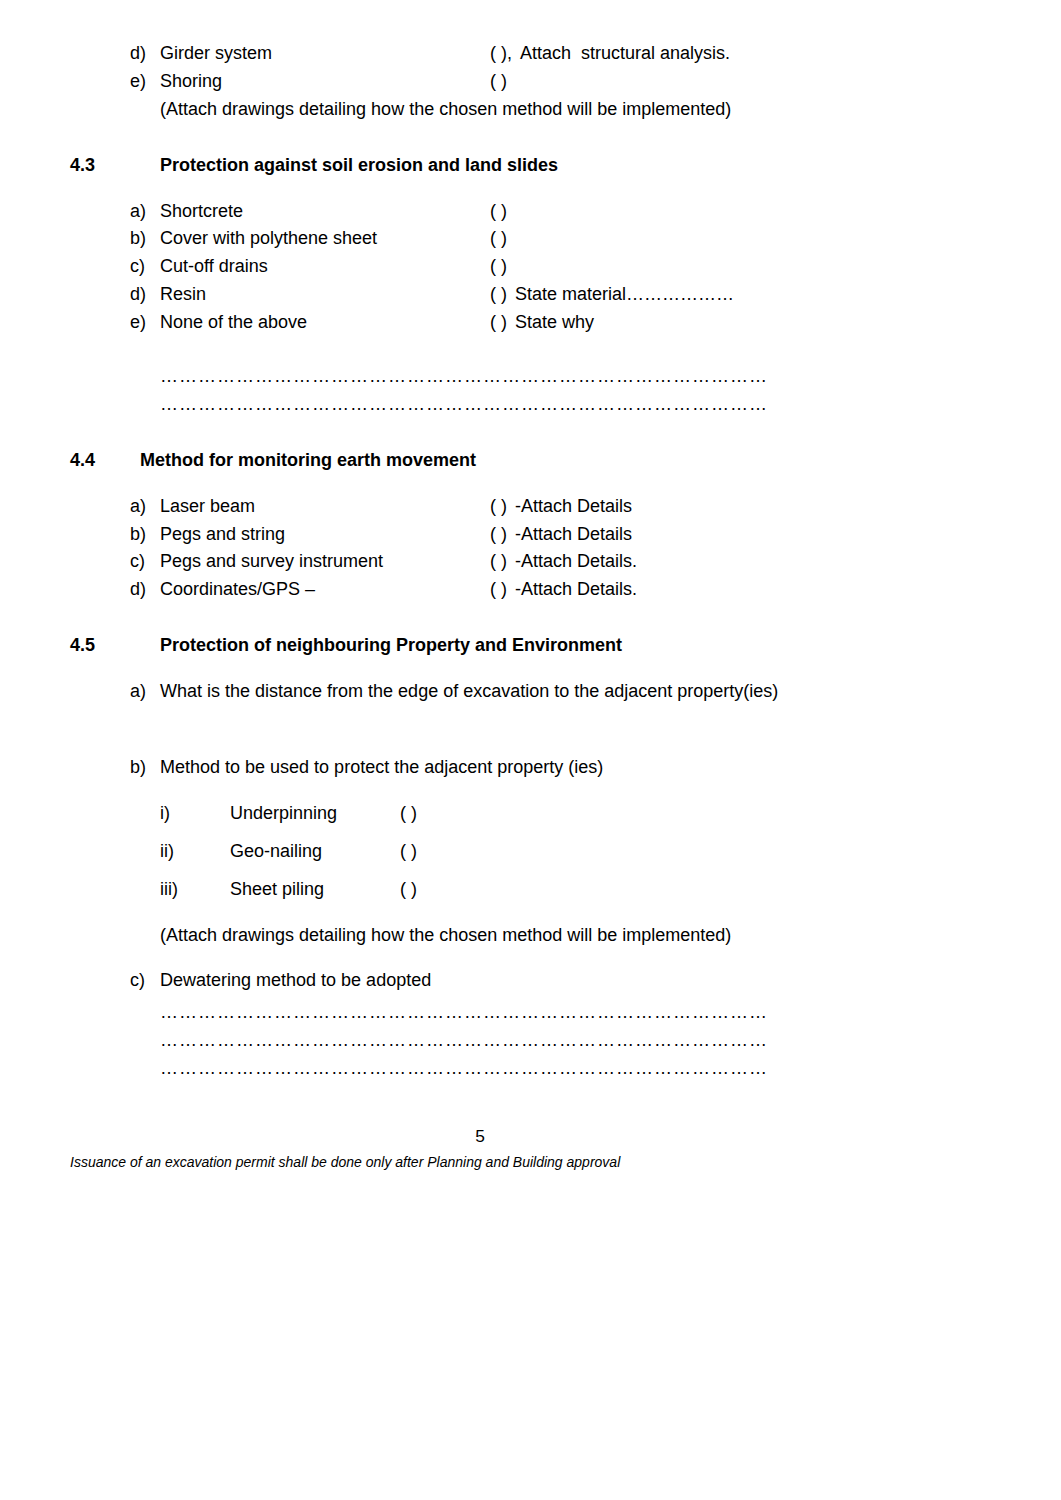d) Girder system ( ), Attach structural analysis.
e) Shoring ( )
(Attach drawings detailing how the chosen method will be implemented)
4.3 Protection against soil erosion and land slides
a) Shortcrete ( )
b) Cover with polythene sheet ( )
c) Cut-off drains ( )
d) Resin ( ) State material………………
e) None of the above ( ) State why
……………………………………………………………………………………
……………………………………………………………………………………
4.4 Method for monitoring earth movement
a) Laser beam ( ) -Attach Details
b) Pegs and string ( ) -Attach Details
c) Pegs and survey instrument ( ) -Attach Details.
d) Coordinates/GPS – ( ) -Attach Details.
4.5 Protection of neighbouring Property and Environment
a) What is the distance from the edge of excavation to the adjacent property(ies)
b) Method to be used to protect the adjacent property (ies)
i) Underpinning ( )
ii) Geo-nailing ( )
iii) Sheet piling ( )
(Attach drawings detailing how the chosen method will be implemented)
c) Dewatering method to be adopted
……………………………………………………………………………………
……………………………………………………………………………………
……………………………………………………………………………………
5
Issuance of an excavation permit shall be done only after Planning and Building approval